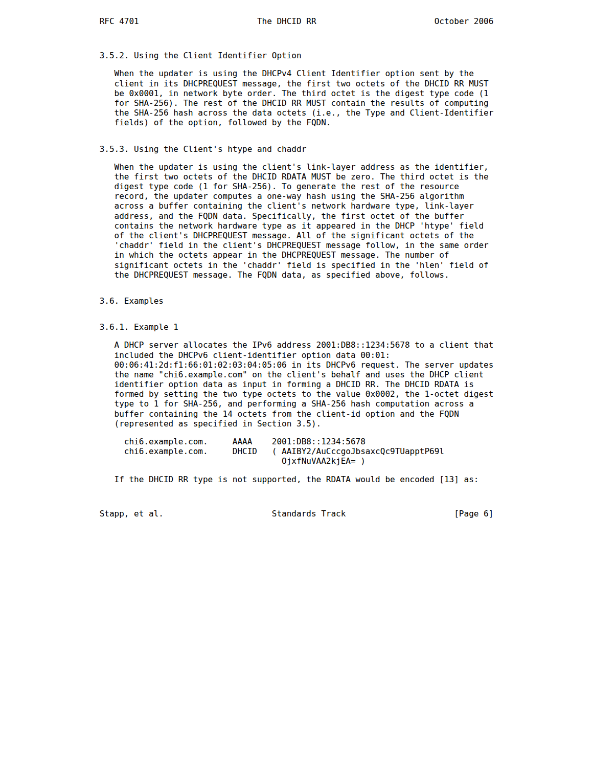RFC 4701 The DHCID RR October 2006
3.5.2. Using the Client Identifier Option
When the updater is using the DHCPv4 Client Identifier option sent by the client in its DHCPREQUEST message, the first two octets of the DHCID RR MUST be 0x0001, in network byte order. The third octet is the digest type code (1 for SHA-256). The rest of the DHCID RR MUST contain the results of computing the SHA-256 hash across the data octets (i.e., the Type and Client-Identifier fields) of the option, followed by the FQDN.
3.5.3. Using the Client's htype and chaddr
When the updater is using the client's link-layer address as the identifier, the first two octets of the DHCID RDATA MUST be zero. The third octet is the digest type code (1 for SHA-256). To generate the rest of the resource record, the updater computes a one-way hash using the SHA-256 algorithm across a buffer containing the client's network hardware type, link-layer address, and the FQDN data. Specifically, the first octet of the buffer contains the network hardware type as it appeared in the DHCP 'htype' field of the client's DHCPREQUEST message. All of the significant octets of the 'chaddr' field in the client's DHCPREQUEST message follow, in the same order in which the octets appear in the DHCPREQUEST message. The number of significant octets in the 'chaddr' field is specified in the 'hlen' field of the DHCPREQUEST message. The FQDN data, as specified above, follows.
3.6. Examples
3.6.1. Example 1
A DHCP server allocates the IPv6 address 2001:DB8::1234:5678 to a client that included the DHCPv6 client-identifier option data 00:01: 00:06:41:2d:f1:66:01:02:03:04:05:06 in its DHCPv6 request. The server updates the name "chi6.example.com" on the client's behalf and uses the DHCP client identifier option data as input in forming a DHCID RR. The DHCID RDATA is formed by setting the two type octets to the value 0x0002, the 1-octet digest type to 1 for SHA-256, and performing a SHA-256 hash computation across a buffer containing the 14 octets from the client-id option and the FQDN (represented as specified in Section 3.5).
  chi6.example.com.     AAAA    2001:DB8::1234:5678
  chi6.example.com.     DHCID   ( AAIBY2/AuCccgoJbsaxcQc9TUapptP69l
                                  OjxfNuVAA2kjEA= )
If the DHCID RR type is not supported, the RDATA would be encoded [13] as:
Stapp, et al. Standards Track [Page 6]